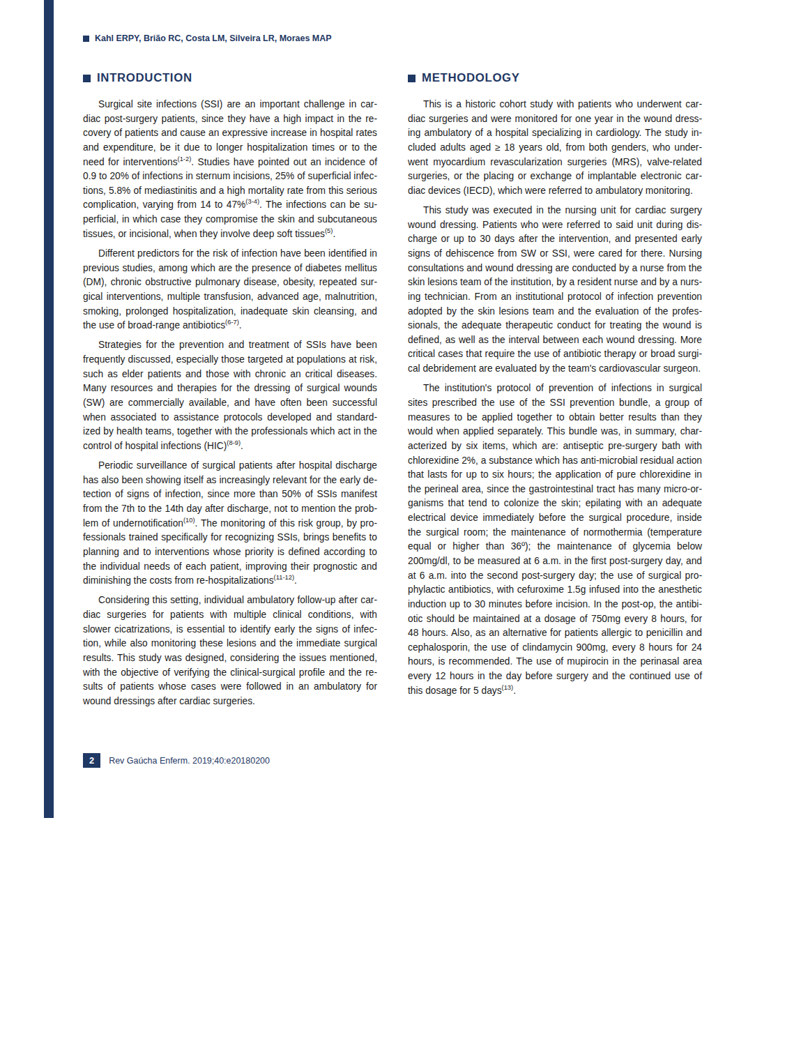Kahl ERPY, Brião RC, Costa LM, Silveira LR, Moraes MAP
Introduction
Surgical site infections (SSI) are an important challenge in cardiac post-surgery patients, since they have a high impact in the recovery of patients and cause an expressive increase in hospital rates and expenditure, be it due to longer hospitalization times or to the need for interventions(1-2). Studies have pointed out an incidence of 0.9 to 20% of infections in sternum incisions, 25% of superficial infections, 5.8% of mediastinitis and a high mortality rate from this serious complication, varying from 14 to 47%(3-4). The infections can be superficial, in which case they compromise the skin and subcutaneous tissues, or incisional, when they involve deep soft tissues(5).
Different predictors for the risk of infection have been identified in previous studies, among which are the presence of diabetes mellitus (DM), chronic obstructive pulmonary disease, obesity, repeated surgical interventions, multiple transfusion, advanced age, malnutrition, smoking, prolonged hospitalization, inadequate skin cleansing, and the use of broad-range antibiotics(6-7).
Strategies for the prevention and treatment of SSIs have been frequently discussed, especially those targeted at populations at risk, such as elder patients and those with chronic an critical diseases. Many resources and therapies for the dressing of surgical wounds (SW) are commercially available, and have often been successful when associated to assistance protocols developed and standardized by health teams, together with the professionals which act in the control of hospital infections (HIC)(8-9).
Periodic surveillance of surgical patients after hospital discharge has also been showing itself as increasingly relevant for the early detection of signs of infection, since more than 50% of SSIs manifest from the 7th to the 14th day after discharge, not to mention the problem of undernotification(10). The monitoring of this risk group, by professionals trained specifically for recognizing SSIs, brings benefits to planning and to interventions whose priority is defined according to the individual needs of each patient, improving their prognostic and diminishing the costs from re-hospitalizations(11-12).
Considering this setting, individual ambulatory follow-up after cardiac surgeries for patients with multiple clinical conditions, with slower cicatrizations, is essential to identify early the signs of infection, while also monitoring these lesions and the immediate surgical results. This study was designed, considering the issues mentioned, with the objective of verifying the clinical-surgical profile and the results of patients whose cases were followed in an ambulatory for wound dressings after cardiac surgeries.
Methodology
This is a historic cohort study with patients who underwent cardiac surgeries and were monitored for one year in the wound dressing ambulatory of a hospital specializing in cardiology. The study included adults aged ≥ 18 years old, from both genders, who underwent myocardium revascularization surgeries (MRS), valve-related surgeries, or the placing or exchange of implantable electronic cardiac devices (IECD), which were referred to ambulatory monitoring.
This study was executed in the nursing unit for cardiac surgery wound dressing. Patients who were referred to said unit during discharge or up to 30 days after the intervention, and presented early signs of dehiscence from SW or SSI, were cared for there. Nursing consultations and wound dressing are conducted by a nurse from the skin lesions team of the institution, by a resident nurse and by a nursing technician. From an institutional protocol of infection prevention adopted by the skin lesions team and the evaluation of the professionals, the adequate therapeutic conduct for treating the wound is defined, as well as the interval between each wound dressing. More critical cases that require the use of antibiotic therapy or broad surgical debridement are evaluated by the team's cardiovascular surgeon.
The institution's protocol of prevention of infections in surgical sites prescribed the use of the SSI prevention bundle, a group of measures to be applied together to obtain better results than they would when applied separately. This bundle was, in summary, characterized by six items, which are: antiseptic pre-surgery bath with chlorexidine 2%, a substance which has anti-microbial residual action that lasts for up to six hours; the application of pure chlorexidine in the perineal area, since the gastrointestinal tract has many micro-organisms that tend to colonize the skin; epilating with an adequate electrical device immediately before the surgical procedure, inside the surgical room; the maintenance of normothermia (temperature equal or higher than 36º); the maintenance of glycemia below 200mg/dl, to be measured at 6 a.m. in the first post-surgery day, and at 6 a.m. into the second post-surgery day; the use of surgical prophylactic antibiotics, with cefuroxime 1.5g infused into the anesthetic induction up to 30 minutes before incision. In the post-op, the antibiotic should be maintained at a dosage of 750mg every 8 hours, for 48 hours. Also, as an alternative for patients allergic to penicillin and cephalosporin, the use of clindamycin 900mg, every 8 hours for 24 hours, is recommended. The use of mupirocin in the perinasal area every 12 hours in the day before surgery and the continued use of this dosage for 5 days(13).
2 Rev Gaúcha Enferm. 2019;40:e20180200